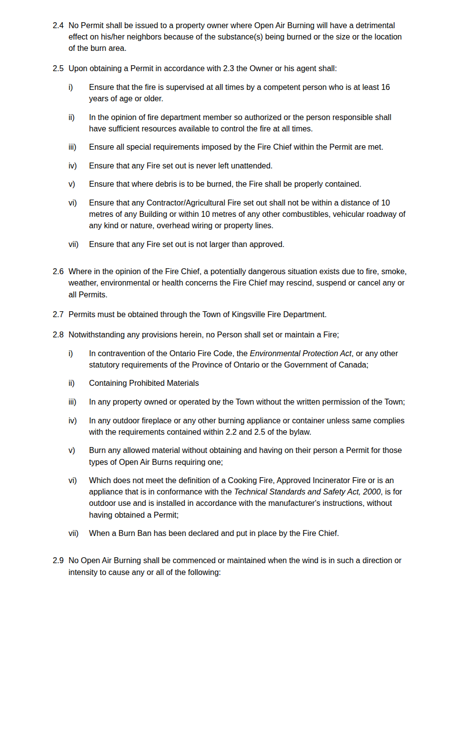2.4
No Permit shall be issued to a property owner where Open Air Burning will have a detrimental effect on his/her neighbors because of the substance(s) being burned or the size or the location of the burn area.
2.5
Upon obtaining a Permit in accordance with 2.3 the Owner or his agent shall:
i) Ensure that the fire is supervised at all times by a competent person who is at least 16 years of age or older.
ii) In the opinion of fire department member so authorized or the person responsible shall have sufficient resources available to control the fire at all times.
iii) Ensure all special requirements imposed by the Fire Chief within the Permit are met.
iv) Ensure that any Fire set out is never left unattended.
v) Ensure that where debris is to be burned, the Fire shall be properly contained.
vi) Ensure that any Contractor/Agricultural Fire set out shall not be within a distance of 10 metres of any Building or within 10 metres of any other combustibles, vehicular roadway of any kind or nature, overhead wiring or property lines.
vii) Ensure that any Fire set out is not larger than approved.
2.6
Where in the opinion of the Fire Chief, a potentially dangerous situation exists due to fire, smoke, weather, environmental or health concerns the Fire Chief may rescind, suspend or cancel any or all Permits.
2.7
Permits must be obtained through the Town of Kingsville Fire Department.
2.8
Notwithstanding any provisions herein, no Person shall set or maintain a Fire;
i) In contravention of the Ontario Fire Code, the Environmental Protection Act, or any other statutory requirements of the Province of Ontario or the Government of Canada;
ii) Containing Prohibited Materials
iii) In any property owned or operated by the Town without the written permission of the Town;
iv) In any outdoor fireplace or any other burning appliance or container unless same complies with the requirements contained within 2.2 and 2.5 of the bylaw.
v) Burn any allowed material without obtaining and having on their person a Permit for those types of Open Air Burns requiring one;
vi) Which does not meet the definition of a Cooking Fire, Approved Incinerator Fire or is an appliance that is in conformance with the Technical Standards and Safety Act, 2000, is for outdoor use and is installed in accordance with the manufacturer's instructions, without having obtained a Permit;
vii) When a Burn Ban has been declared and put in place by the Fire Chief.
2.9
No Open Air Burning shall be commenced or maintained when the wind is in such a direction or intensity to cause any or all of the following: